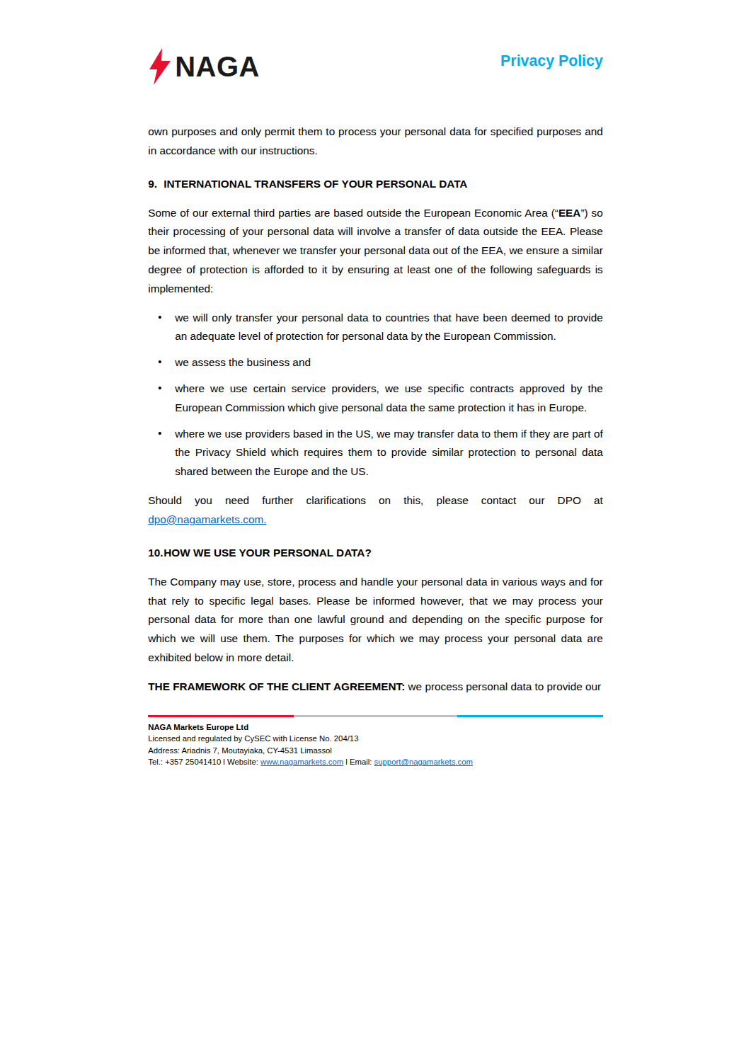NAGA
Privacy Policy
own purposes and only permit them to process your personal data for specified purposes and in accordance with our instructions.
9. INTERNATIONAL TRANSFERS OF YOUR PERSONAL DATA
Some of our external third parties are based outside the European Economic Area (“EEA”) so their processing of your personal data will involve a transfer of data outside the EEA. Please be informed that, whenever we transfer your personal data out of the EEA, we ensure a similar degree of protection is afforded to it by ensuring at least one of the following safeguards is implemented:
we will only transfer your personal data to countries that have been deemed to provide an adequate level of protection for personal data by the European Commission.
we assess the business and
where we use certain service providers, we use specific contracts approved by the European Commission which give personal data the same protection it has in Europe.
where we use providers based in the US, we may transfer data to them if they are part of the Privacy Shield which requires them to provide similar protection to personal data shared between the Europe and the US.
Should you need further clarifications on this, please contact our DPO at dpo@nagamarkets.com.
10. HOW WE USE YOUR PERSONAL DATA?
The Company may use, store, process and handle your personal data in various ways and for that rely to specific legal bases. Please be informed however, that we may process your personal data for more than one lawful ground and depending on the specific purpose for which we will use them. The purposes for which we may process your personal data are exhibited below in more detail.
THE FRAMEWORK OF THE CLIENT AGREEMENT: we process personal data to provide our
NAGA Markets Europe Ltd
Licensed and regulated by CySEC with License No. 204/13
Address: Ariadnis 7, Moutayiaka, CY-4531 Limassol
Tel.: +357 25041410 l Website: www.nagamarkets.com l Email: support@nagamarkets.com